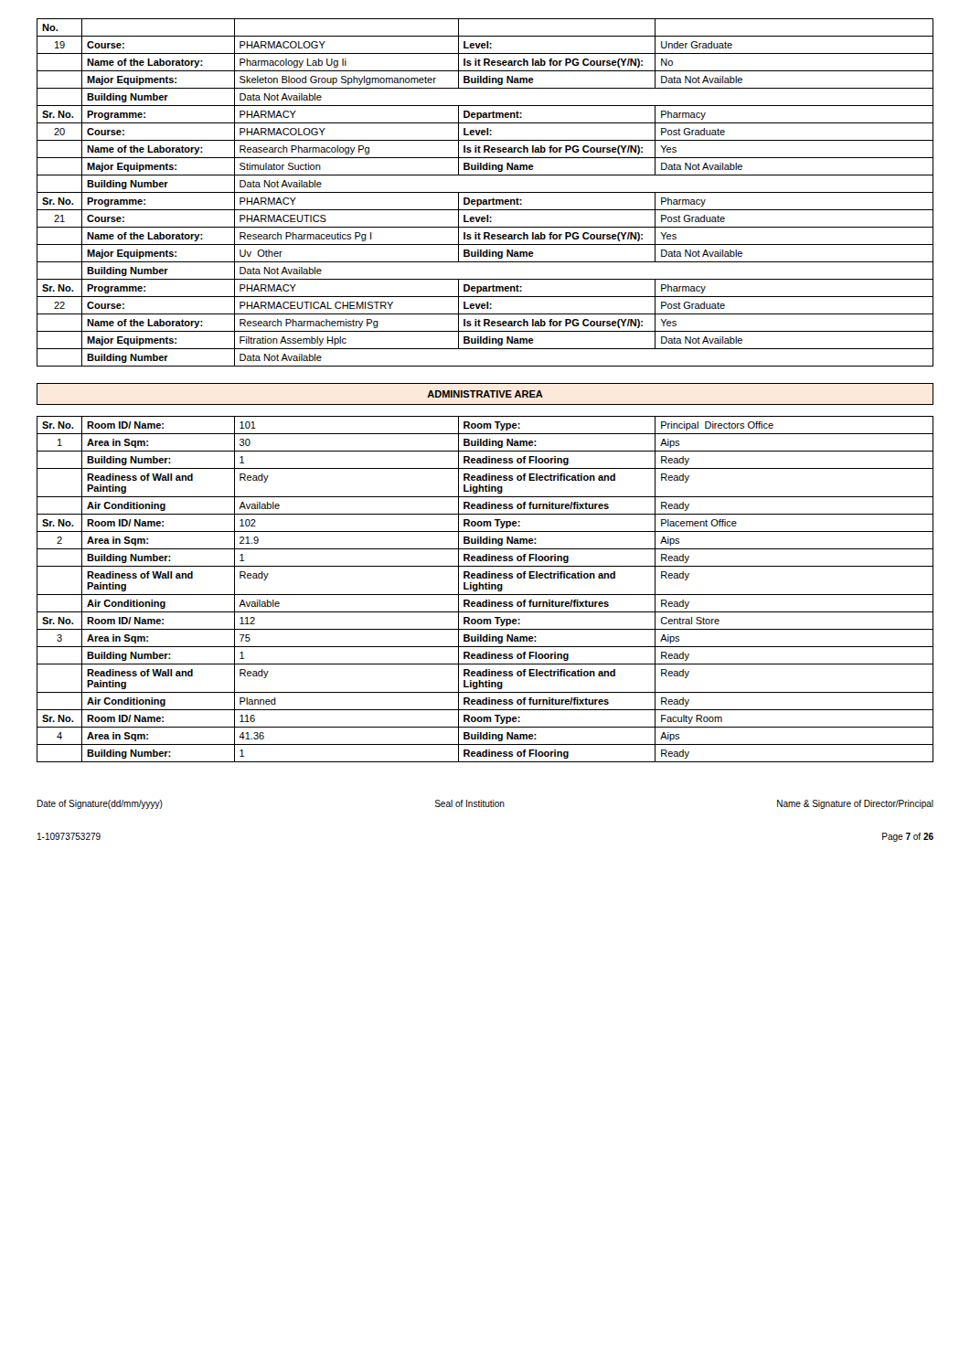| No. | | | | |
| 19 | Course: | PHARMACOLOGY | Level: | Under Graduate |
| | Name of the Laboratory: | Pharmacology Lab Ug Ii | Is it Research lab for PG Course(Y/N): | No |
| | Major Equipments: | Skeleton Blood Group Sphylgmomanometer | Building Name | Data Not Available |
| | Building Number | Data Not Available |
| Sr. No. | Programme: | PHARMACY | Department: | Pharmacy |
| 20 | Course: | PHARMACOLOGY | Level: | Post Graduate |
| | Name of the Laboratory: | Reasearch Pharmacology Pg | Is it Research lab for PG Course(Y/N): | Yes |
| | Major Equipments: | Stimulator Suction | Building Name | Data Not Available |
| | Building Number | Data Not Available |
| Sr. No. | Programme: | PHARMACY | Department: | Pharmacy |
| 21 | Course: | PHARMACEUTICS | Level: | Post Graduate |
| | Name of the Laboratory: | Research Pharmaceutics Pg I | Is it Research lab for PG Course(Y/N): | Yes |
| | Major Equipments: | Uv Other | Building Name | Data Not Available |
| | Building Number | Data Not Available |
| Sr. No. | Programme: | PHARMACY | Department: | Pharmacy |
| 22 | Course: | PHARMACEUTICAL CHEMISTRY | Level: | Post Graduate |
| | Name of the Laboratory: | Research Pharmachemistry Pg | Is it Research lab for PG Course(Y/N): | Yes |
| | Major Equipments: | Filtration Assembly Hplc | Building Name | Data Not Available |
| | Building Number | Data Not Available |
ADMINISTRATIVE AREA
| Sr. No. | Room ID/ Name: | 101 | Room Type: | Principal Directors Office |
| 1 | Area in Sqm: | 30 | Building Name: | Aips |
| | Building Number: | 1 | Readiness of Flooring | Ready |
| | Readiness of Wall and Painting | Ready | Readiness of Electrification and Lighting | Ready |
| | Air Conditioning | Available | Readiness of furniture/fixtures | Ready |
| Sr. No. | Room ID/ Name: | 102 | Room Type: | Placement Office |
| 2 | Area in Sqm: | 21.9 | Building Name: | Aips |
| | Building Number: | 1 | Readiness of Flooring | Ready |
| | Readiness of Wall and Painting | Ready | Readiness of Electrification and Lighting | Ready |
| | Air Conditioning | Available | Readiness of furniture/fixtures | Ready |
| Sr. No. | Room ID/ Name: | 112 | Room Type: | Central Store |
| 3 | Area in Sqm: | 75 | Building Name: | Aips |
| | Building Number: | 1 | Readiness of Flooring | Ready |
| | Readiness of Wall and Painting | Ready | Readiness of Electrification and Lighting | Ready |
| | Air Conditioning | Planned | Readiness of furniture/fixtures | Ready |
| Sr. No. | Room ID/ Name: | 116 | Room Type: | Faculty Room |
| 4 | Area in Sqm: | 41.36 | Building Name: | Aips |
| | Building Number: | 1 | Readiness of Flooring | Ready |
Date of Signature(dd/mm/yyyy)
Seal of Institution
Name & Signature of Director/Principal
1-10973753279
Page 7 of 26